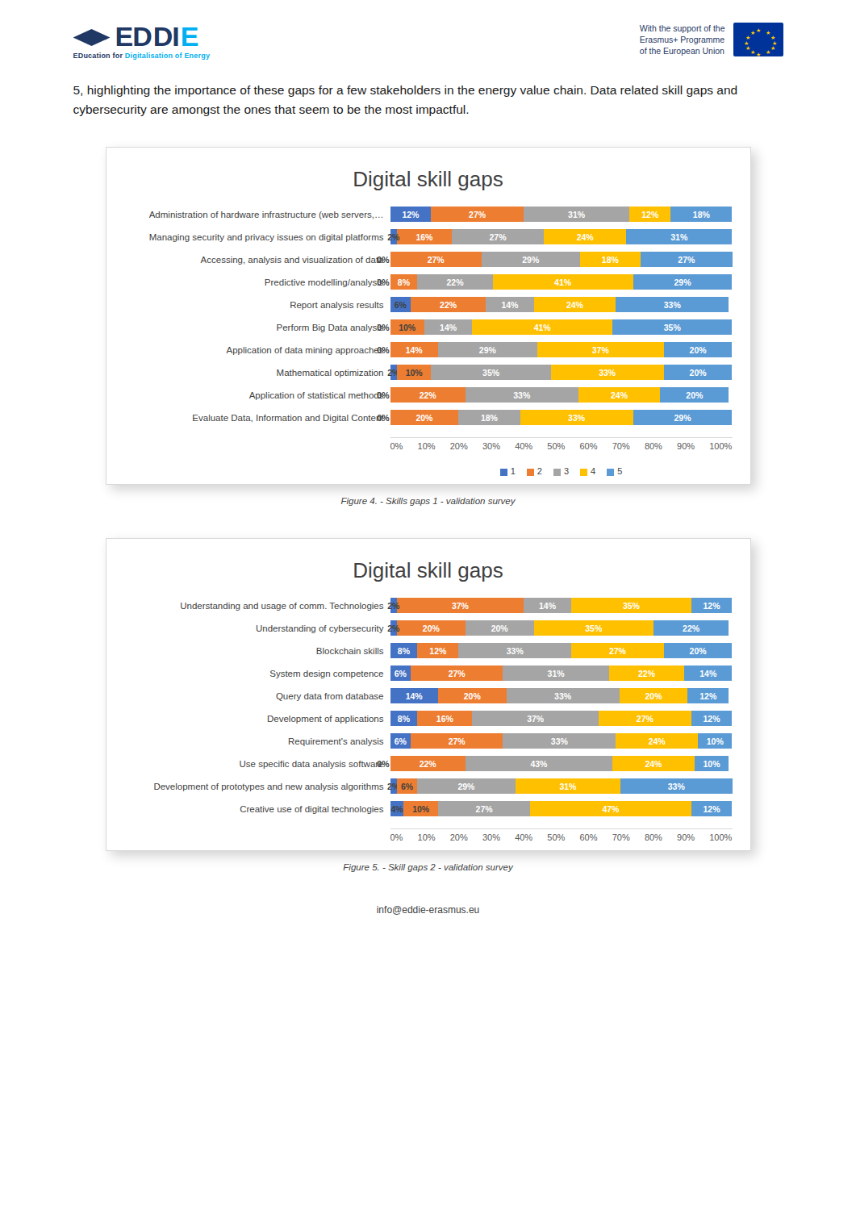ED DI E
EDucation for Digitalisation of Energy
With the support of the
Erasmus+ Programme
of the European Union
★ ★ ★ ★ ★ ★ ★ ★ ★ ★ ★ ★
5, highlighting the importance of these gaps for a few stakeholders in the energy value chain. Data related skill gaps and cybersecurity are amongst the ones that seem to be the most impactful.
Digital skill gaps
Administration of hardware infrastructure (web servers,…
12%
27%
31%
12%
18%
Managing security and privacy issues on digital platforms
2%
16%
27%
24%
31%
Accessing, analysis and visualization of data
0%
27%
29%
18%
27%
Predictive modelling/analysis
0%
8%
22%
41%
29%
Report analysis results
6%
22%
14%
24%
33%
Perform Big Data analysis
0%
10%
14%
41%
35%
Application of data mining approaches
0%
14%
29%
37%
20%
Mathematical optimization
2%
10%
35%
33%
20%
Application of statistical methods
0%
22%
33%
24%
20%
Evaluate Data, Information and Digital Content
0%
20%
18%
33%
29%
0% 10% 20% 30% 40% 50% 60% 70% 80% 90% 100%
1 2 3 4 5
Figure 4. - Skills gaps 1 - validation survey
Digital skill gaps
Understanding and usage of comm. Technologies
2%
37%
14%
35%
12%
Understanding of cybersecurity
2%
20%
20%
35%
22%
Blockchain skills
8%
12%
33%
27%
20%
System design competence
6%
27%
31%
22%
14%
Query data from database
14%
20%
33%
20%
12%
Development of applications
8%
16%
37%
27%
12%
Requirement's analysis
6%
27%
33%
24%
10%
Use specific data analysis software
0%
22%
43%
24%
10%
Development of prototypes and new analysis algorithms
2%
6%
29%
31%
33%
Creative use of digital technologies
4%
10%
27%
47%
12%
0% 10% 20% 30% 40% 50% 60% 70% 80% 90% 100%
Figure 5. - Skill gaps 2 - validation survey
info@eddie-erasmus.eu